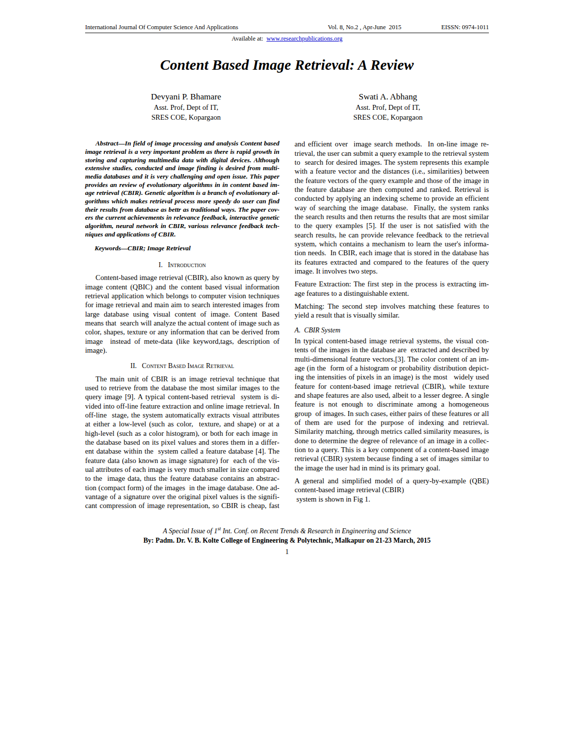| International Journal Of Computer Science And Applications | Vol. 8, No.2 , Apr-June 2015 | EISSN: 0974-1011 |
Available at: www.researchpublications.org
Content Based Image Retrieval: A Review
| Devyani P. Bhamare Asst. Prof, Dept of IT, SRES COE, Kopargaon | Swati A. Abhang Asst. Prof, Dept of IT, SRES COE, Kopargaon |
Abstract—In field of image processing and analysis Content based image retrieval is a very important problem as there is rapid growth in storing and capturing multimedia data with digital devices. Although extensive studies, conducted and image finding is desired from multimedia databases and it is very challenging and open issue. This paper provides an review of evolutionary algorithms in in content based image retrieval (CBIR). Genetic algorithm is a branch of evolutionary algorithms which makes retrieval process more speedy do user can find their results from database as bettr as traditional ways. The paper covers the current achievements in relevance feedback, interactive genetic algorithm, neural network in CBIR, various relevance feedback techniques and applications of CBIR.
Keywords—CBIR; Image Retrieval
I. Introduction
Content-based image retrieval (CBIR), also known as query by image content (QBIC) and the content based visual information retrieval application which belongs to computer vision techniques for image retrieval and main aim to search interested images from large database using visual content of image. Content Based means that search will analyze the actual content of image such as color, shapes, texture or any information that can be derived from image instead of mete-data (like keyword,tags, description of image).
II. Content Based Image Retrieval
The main unit of CBIR is an image retrieval technique that used to retrieve from the database the most similar images to the query image [9]. A typical content-based retrieval system is divided into off-line feature extraction and online image retrieval. In off-line stage, the system automatically extracts visual attributes at either a low-level (such as color, texture, and shape) or at a high-level (such as a color histogram), or both for each image in the database based on its pixel values and stores them in a different database within the system called a feature database [4]. The feature data (also known as image signature) for each of the visual attributes of each image is very much smaller in size compared to the image data, thus the feature database contains an abstraction (compact form) of the images in the image database. One advantage of a signature over the original pixel values is the significant compression of image representation, so CBIR is cheap, fast and efficient over image search methods. In on-line image retrieval, the user can submit a query example to the retrieval system to search for desired images. The system represents this example with a feature vector and the distances (i.e., similarities) between the feature vectors of the query example and those of the image in the feature database are then computed and ranked. Retrieval is conducted by applying an indexing scheme to provide an efficient way of searching the image database. Finally, the system ranks the search results and then returns the results that are most similar to the query examples [5]. If the user is not satisfied with the search results, he can provide relevance feedback to the retrieval system, which contains a mechanism to learn the user's information needs. In CBIR, each image that is stored in the database has its features extracted and compared to the features of the query image. It involves two steps.
Feature Extraction: The first step in the process is extracting image features to a distinguishable extent.
Matching: The second step involves matching these features to yield a result that is visually similar.
A. CBIR System
In typical content-based image retrieval systems, the visual contents of the images in the database are extracted and described by multi-dimensional feature vectors.[3]. The color content of an image (in the form of a histogram or probability distribution depicting the intensities of pixels in an image) is the most widely used feature for content-based image retrieval (CBIR), while texture and shape features are also used, albeit to a lesser degree. A single feature is not enough to discriminate among a homogeneous group of images. In such cases, either pairs of these features or all of them are used for the purpose of indexing and retrieval. Similarity matching, through metrics called similarity measures, is done to determine the degree of relevance of an image in a collection to a query. This is a key component of a content-based image retrieval (CBIR) system because finding a set of images similar to the image the user had in mind is its primary goal.
A general and simplified model of a query-by-example (QBE) content-based image retrieval (CBIR)
system is shown in Fig 1.
A Special Issue of 1st Int. Conf. on Recent Trends & Research in Engineering and Science
By: Padm. Dr. V. B. Kolte College of Engineering & Polytechnic, Malkapur on 21-23 March, 2015
1